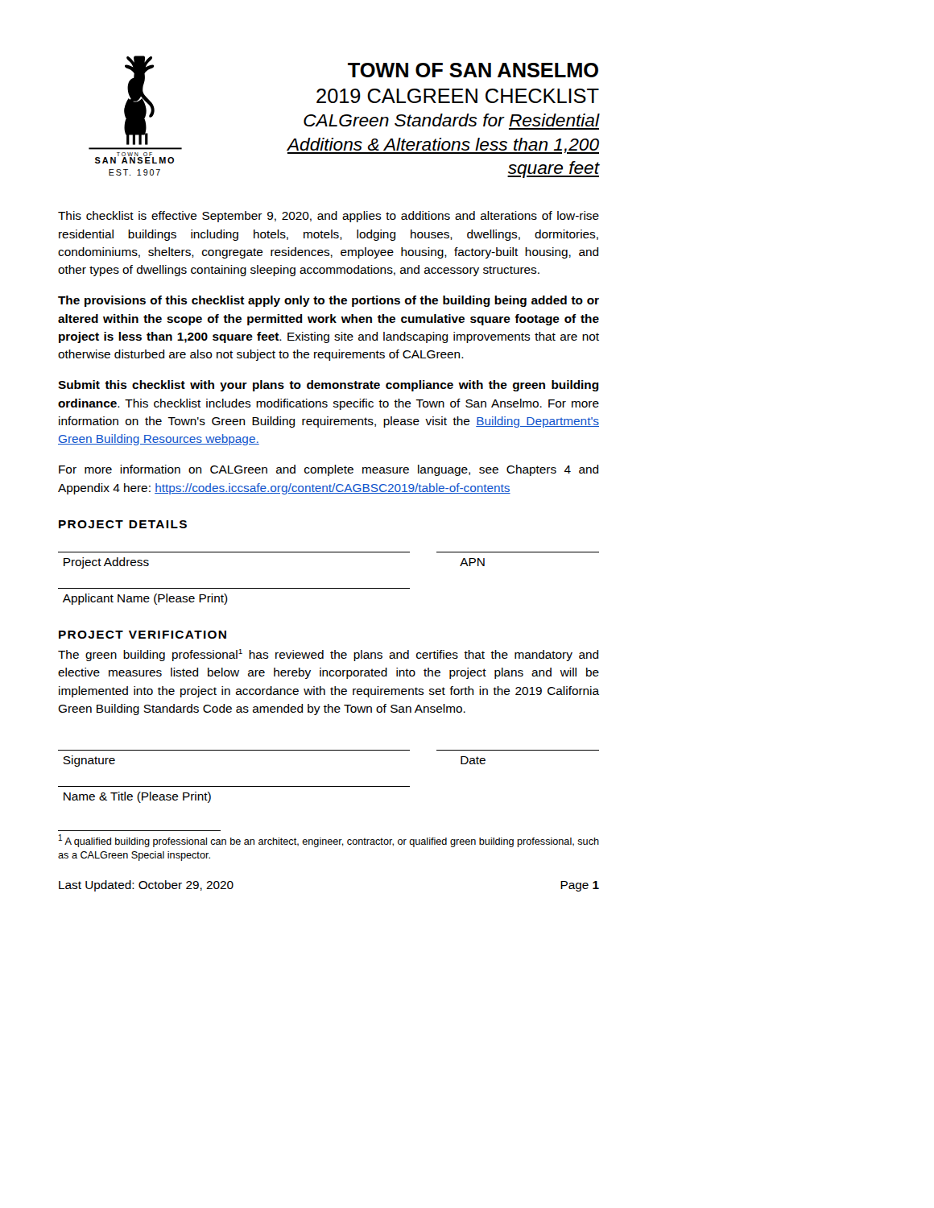TOWN OF SAN ANSELMO
EST. 1907
TOWN OF SAN ANSELMO
2019 CALGREEN CHECKLIST
CALGreen Standards for Residential Additions & Alterations less than 1,200 square feet
This checklist is effective September 9, 2020, and applies to additions and alterations of low-rise residential buildings including hotels, motels, lodging houses, dwellings, dormitories, condominiums, shelters, congregate residences, employee housing, factory-built housing, and other types of dwellings containing sleeping accommodations, and accessory structures.
The provisions of this checklist apply only to the portions of the building being added to or altered within the scope of the permitted work when the cumulative square footage of the project is less than 1,200 square feet. Existing site and landscaping improvements that are not otherwise disturbed are also not subject to the requirements of CALGreen.
Submit this checklist with your plans to demonstrate compliance with the green building ordinance. This checklist includes modifications specific to the Town of San Anselmo. For more information on the Town's Green Building requirements, please visit the Building Department's Green Building Resources webpage.
For more information on CALGreen and complete measure language, see Chapters 4 and Appendix 4 here: https://codes.iccsafe.org/content/CAGBSC2019/table-of-contents
PROJECT DETAILS
Project Address
APN
Applicant Name (Please Print)
PROJECT VERIFICATION
The green building professional1 has reviewed the plans and certifies that the mandatory and elective measures listed below are hereby incorporated into the project plans and will be implemented into the project in accordance with the requirements set forth in the 2019 California Green Building Standards Code as amended by the Town of San Anselmo.
Signature
Date
Name & Title (Please Print)
1 A qualified building professional can be an architect, engineer, contractor, or qualified green building professional, such as a CALGreen Special inspector.
Last Updated: October 29, 2020
Page 1